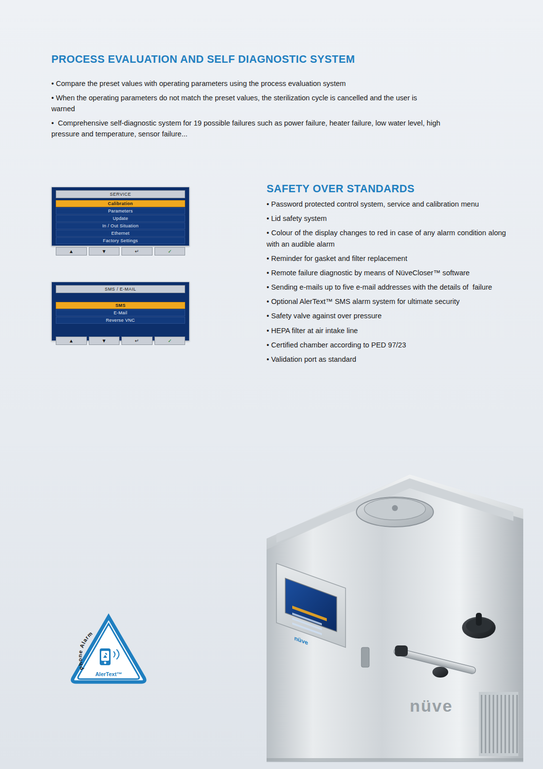Process Evaluation and Self Diagnostic System
• Compare the preset values with operating parameters using the process evaluation system
• When the operating parameters do not match the preset values, the sterilization cycle is cancelled and the user is warned
• Comprehensive self-diagnostic system for 19 possible failures such as power failure, heater failure, low water level, high pressure and temperature, sensor failure...
SERVICE
Calibration
Parameters
Update
In / Out Situation
Ethernet
Factory Settings
▲ ▼ ↵ ✓
SMS / E-MAIL
SMS
E-Mail
Reverse VNC
▲ ▼ ↵ ✓
Safety Over Standards
• Password protected control system, service and calibration menu
• Lid safety system
• Colour of the display changes to red in case of any alarm condition along with an audible alarm
• Reminder for gasket and filter replacement
• Remote failure diagnostic by means of NüveCloser™ software
• Sending e-mails up to five e-mail addresses with the details of failure
• Optional AlerText™ SMS alarm system for ultimate security
• Safety valve against over pressure
• HEPA filter at air intake line
• Certified chamber according to PED 97/23
• Validation port as standard
Phone Alarm AlerText™
nüve nüve